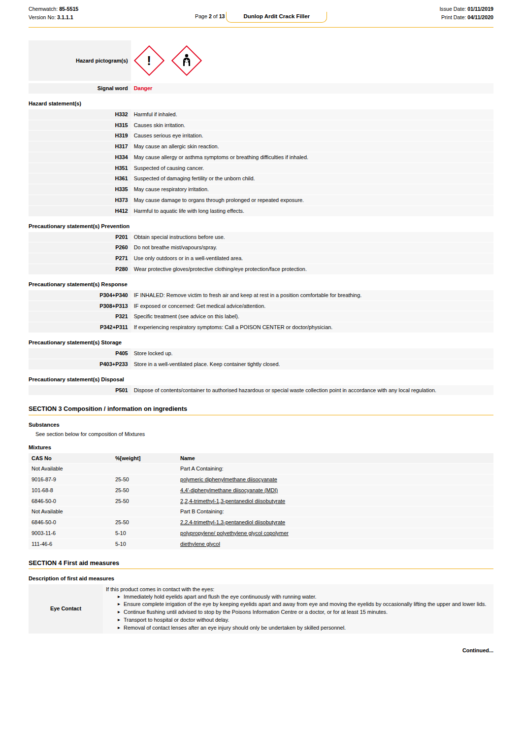Chemwatch: 85-5515
Version No: 3.1.1.1
Page 2 of 13
Dunlop Ardit Crack Filler
Issue Date: 01/11/2019
Print Date: 04/11/2020
| Hazard pictogram(s) | ! |
| Signal word | Danger |
Hazard statement(s)
| H332 | Harmful if inhaled. |
| H315 | Causes skin irritation. |
| H319 | Causes serious eye irritation. |
| H317 | May cause an allergic skin reaction. |
| H334 | May cause allergy or asthma symptoms or breathing difficulties if inhaled. |
| H351 | Suspected of causing cancer. |
| H361 | Suspected of damaging fertility or the unborn child. |
| H335 | May cause respiratory irritation. |
| H373 | May cause damage to organs through prolonged or repeated exposure. |
| H412 | Harmful to aquatic life with long lasting effects. |
Precautionary statement(s) Prevention
| P201 | Obtain special instructions before use. |
| P260 | Do not breathe mist/vapours/spray. |
| P271 | Use only outdoors or in a well-ventilated area. |
| P280 | Wear protective gloves/protective clothing/eye protection/face protection. |
Precautionary statement(s) Response
| P304+P340 | IF INHALED: Remove victim to fresh air and keep at rest in a position comfortable for breathing. |
| P308+P313 | IF exposed or concerned: Get medical advice/attention. |
| P321 | Specific treatment (see advice on this label). |
| P342+P311 | If experiencing respiratory symptoms: Call a POISON CENTER or doctor/physician. |
Precautionary statement(s) Storage
| P405 | Store locked up. |
| P403+P233 | Store in a well-ventilated place. Keep container tightly closed. |
Precautionary statement(s) Disposal
| P501 | Dispose of contents/container to authorised hazardous or special waste collection point in accordance with any local regulation. |
SECTION 3 Composition / information on ingredients
Substances
See section below for composition of Mixtures
Mixtures
| CAS No | %[weight] | Name |
| --- | --- | --- |
| Not Available | | Part A Containing: |
| 9016-87-9 | 25-50 | polymeric diphenylmethane diisocyanate |
| 101-68-8 | 25-50 | 4,4'-diphenylmethane diisocyanate (MDI) |
| 6846-50-0 | 25-50 | 2,2,4-trimethyl-1,3-pentanediol diisobutyrate |
| Not Available | | Part B Containing: |
| 6846-50-0 | 25-50 | 2,2,4-trimethyl-1,3-pentanediol diisobutyrate |
| 9003-11-6 | 5-10 | polypropylene/ polyethylene glycol copolymer |
| 111-46-6 | 5-10 | diethylene glycol |
SECTION 4 First aid measures
Description of first aid measures
| Eye Contact | If this product comes in contact with the eyes: Immediately hold eyelids apart and flush the eye continuously with running water. Ensure complete irrigation of the eye by keeping eyelids apart and away from eye and moving the eyelids by occasionally lifting the upper and lower lids. Continue flushing until advised to stop by the Poisons Information Centre or a doctor, or for at least 15 minutes. Transport to hospital or doctor without delay. Removal of contact lenses after an eye injury should only be undertaken by skilled personnel. |
Continued...